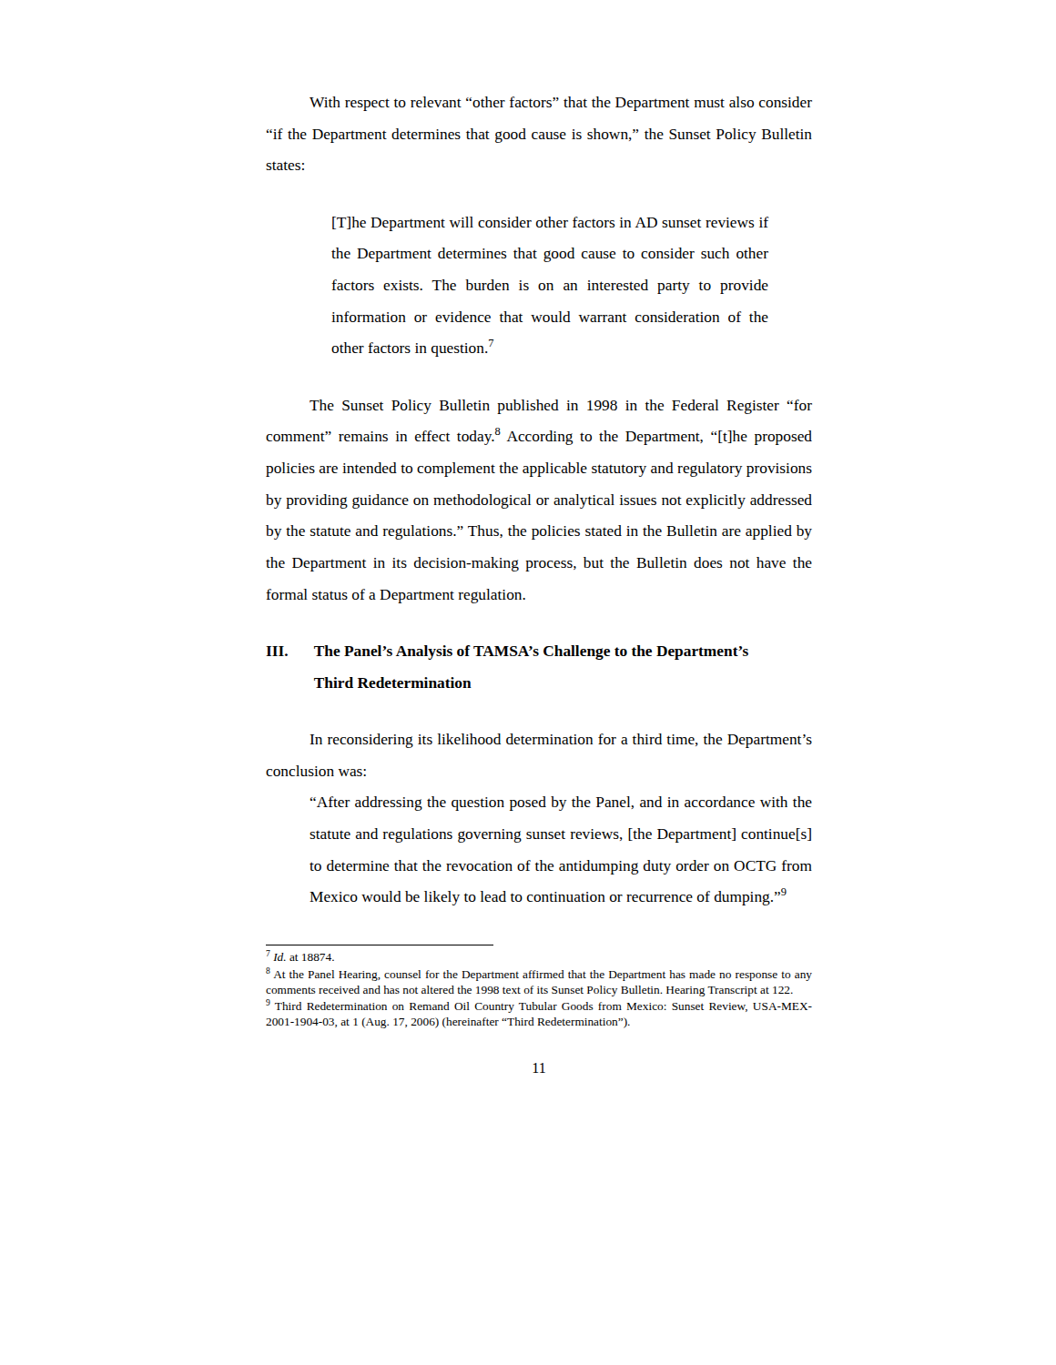With respect to relevant “other factors” that the Department must also consider “if the Department determines that good cause is shown,” the Sunset Policy Bulletin states:
[T]he Department will consider other factors in AD sunset reviews if the Department determines that good cause to consider such other factors exists. The burden is on an interested party to provide information or evidence that would warrant consideration of the other factors in question.7
The Sunset Policy Bulletin published in 1998 in the Federal Register “for comment” remains in effect today.8 According to the Department, “[t]he proposed policies are intended to complement the applicable statutory and regulatory provisions by providing guidance on methodological or analytical issues not explicitly addressed by the statute and regulations.” Thus, the policies stated in the Bulletin are applied by the Department in its decision-making process, but the Bulletin does not have the formal status of a Department regulation.
III.
The Panel’s Analysis of TAMSA’s Challenge to the Department’s
Third Redetermination
In reconsidering its likelihood determination for a third time, the Department’s conclusion was:
“After addressing the question posed by the Panel, and in accordance with the statute and regulations governing sunset reviews, [the Department] continue[s] to determine that the revocation of the antidumping duty order on OCTG from Mexico would be likely to lead to continuation or recurrence of dumping.”9
7 Id. at 18874.
8 At the Panel Hearing, counsel for the Department affirmed that the Department has made no response to any comments received and has not altered the 1998 text of its Sunset Policy Bulletin. Hearing Transcript at 122.
9 Third Redetermination on Remand Oil Country Tubular Goods from Mexico: Sunset Review, USA-MEX-2001-1904-03, at 1 (Aug. 17, 2006) (hereinafter “Third Redetermination”).
11